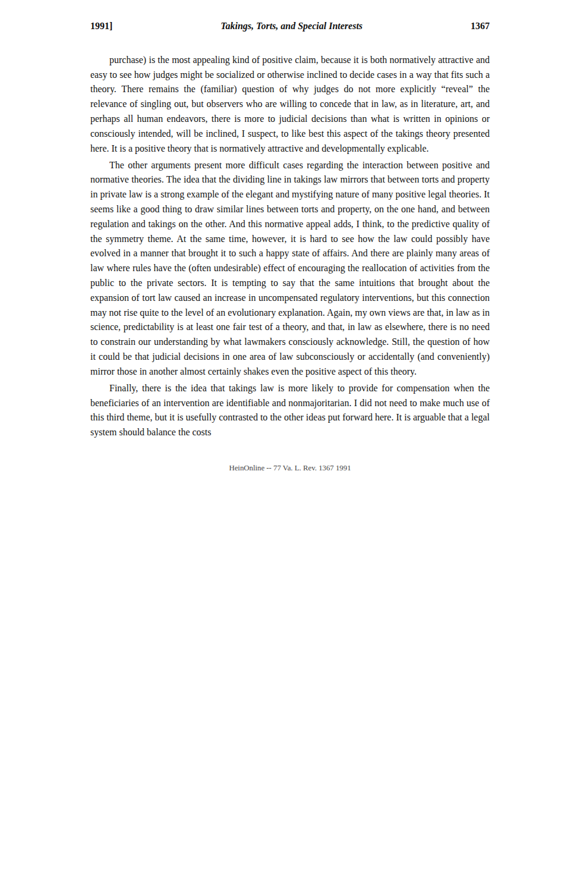1991] Takings, Torts, and Special Interests 1367
purchase) is the most appealing kind of positive claim, because it is both normatively attractive and easy to see how judges might be socialized or otherwise inclined to decide cases in a way that fits such a theory. There remains the (familiar) question of why judges do not more explicitly “reveal” the relevance of singling out, but observers who are willing to concede that in law, as in literature, art, and perhaps all human endeavors, there is more to judicial decisions than what is written in opinions or consciously intended, will be inclined, I suspect, to like best this aspect of the takings theory presented here. It is a positive theory that is normatively attractive and developmentally explicable.
The other arguments present more difficult cases regarding the interaction between positive and normative theories. The idea that the dividing line in takings law mirrors that between torts and property in private law is a strong example of the elegant and mystifying nature of many positive legal theories. It seems like a good thing to draw similar lines between torts and property, on the one hand, and between regulation and takings on the other. And this normative appeal adds, I think, to the predictive quality of the symmetry theme. At the same time, however, it is hard to see how the law could possibly have evolved in a manner that brought it to such a happy state of affairs. And there are plainly many areas of law where rules have the (often undesirable) effect of encouraging the reallocation of activities from the public to the private sectors. It is tempting to say that the same intuitions that brought about the expansion of tort law caused an increase in uncompensated regulatory interventions, but this connection may not rise quite to the level of an evolutionary explanation. Again, my own views are that, in law as in science, predictability is at least one fair test of a theory, and that, in law as elsewhere, there is no need to constrain our understanding by what lawmakers consciously acknowledge. Still, the question of how it could be that judicial decisions in one area of law subconsciously or accidentally (and conveniently) mirror those in another almost certainly shakes even the positive aspect of this theory.
Finally, there is the idea that takings law is more likely to provide for compensation when the beneficiaries of an intervention are identifiable and nonmajoritarian. I did not need to make much use of this third theme, but it is usefully contrasted to the other ideas put forward here. It is arguable that a legal system should balance the costs
HeinOnline -- 77 Va. L. Rev. 1367 1991